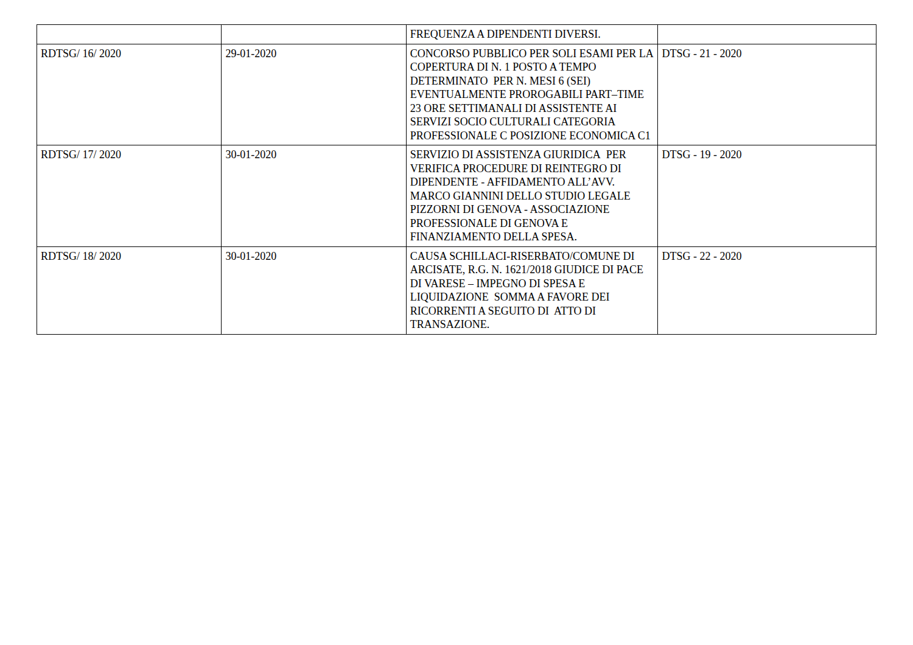| | | FREQUENZA A DIPENDENTI DIVERSI. | |
| RDTSG/ 16/ 2020 | 29-01-2020 | CONCORSO PUBBLICO PER SOLI ESAMI PER LA COPERTURA DI N. 1 POSTO A TEMPO DETERMINATO PER N. MESI 6 (SEI) EVENTUALMENTE PROROGABILI PART–TIME 23 ORE SETTIMANALI DI ASSISTENTE AI SERVIZI SOCIO CULTURALI CATEGORIA PROFESSIONALE C POSIZIONE ECONOMICA C1 | DTSG - 21 - 2020 |
| RDTSG/ 17/ 2020 | 30-01-2020 | SERVIZIO DI ASSISTENZA GIURIDICA PER VERIFICA PROCEDURE DI REINTEGRO DI DIPENDENTE - AFFIDAMENTO ALL’AVV. MARCO GIANNINI DELLO STUDIO LEGALE PIZZORNI DI GENOVA - ASSOCIAZIONE PROFESSIONALE DI GENOVA E FINANZIAMENTO DELLA SPESA. | DTSG - 19 - 2020 |
| RDTSG/ 18/ 2020 | 30-01-2020 | CAUSA SCHILLACI-RISERBATO/COMUNE DI ARCISATE, R.G. N. 1621/2018 GIUDICE DI PACE DI VARESE – IMPEGNO DI SPESA E LIQUIDAZIONE SOMMA A FAVORE DEI RICORRENTI A SEGUITO DI ATTO DI TRANSAZIONE. | DTSG - 22 - 2020 |